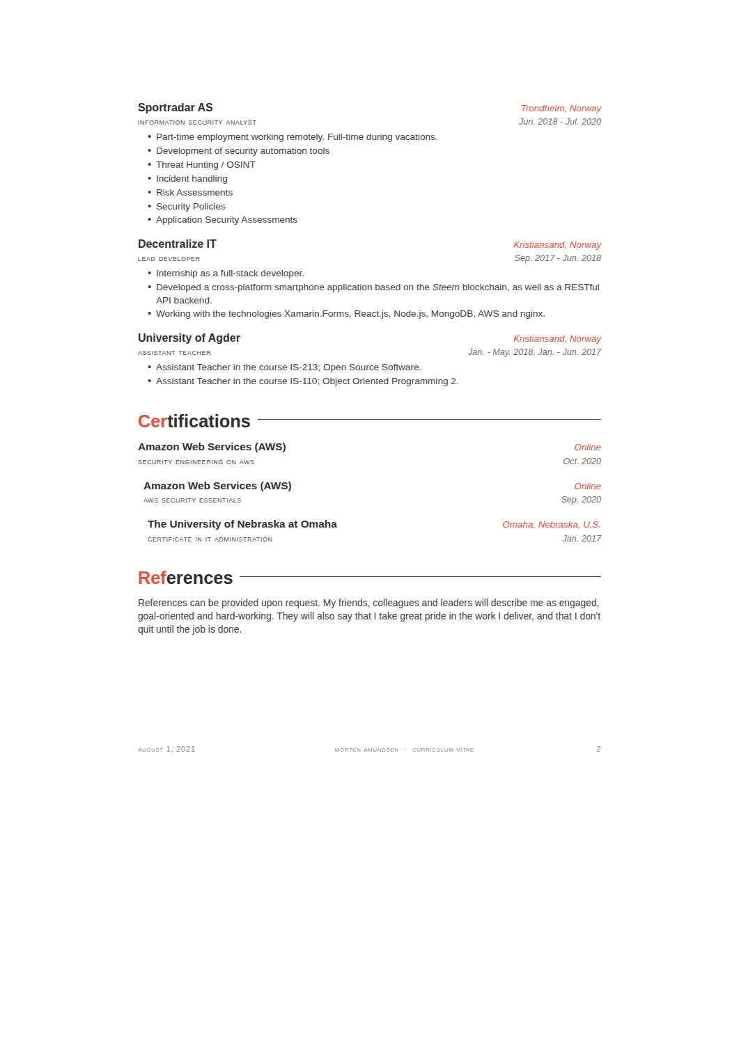Sportradar AS Trondheim, Norway
Information Security Analyst Jun. 2018 - Jul. 2020
Part-time employment working remotely. Full-time during vacations.
Development of security automation tools
Threat Hunting / OSINT
Incident handling
Risk Assessments
Security Policies
Application Security Assessments
Decentralize IT Kristiansand, Norway
Lead developer Sep. 2017 - Jun. 2018
Internship as a full-stack developer.
Developed a cross-platform smartphone application based on the Steem blockchain, as well as a RESTful API backend.
Working with the technologies Xamarin.Forms, React.js, Node.js, MongoDB, AWS and nginx.
University of Agder Kristiansand, Norway
Assistant Teacher Jan. - May. 2018, Jan. - Jun. 2017
Assistant Teacher in the course IS-213; Open Source Software.
Assistant Teacher in the course IS-110; Object Oriented Programming 2.
Certifications
Amazon Web Services (AWS) Online
Security Engineering on AWS Oct. 2020
Amazon Web Services (AWS) Online
AWS Security Essentials Sep. 2020
The University of Nebraska at Omaha Omaha, Nebraska, U.S.
Certificate in IT Administration Jan. 2017
References
References can be provided upon request. My friends, colleagues and leaders will describe me as engaged, goal-oriented and hard-working. They will also say that I take great pride in the work I deliver, and that I don't quit until the job is done.
August 1, 2021 Morten Amundsen · Curriculum Vitae 2